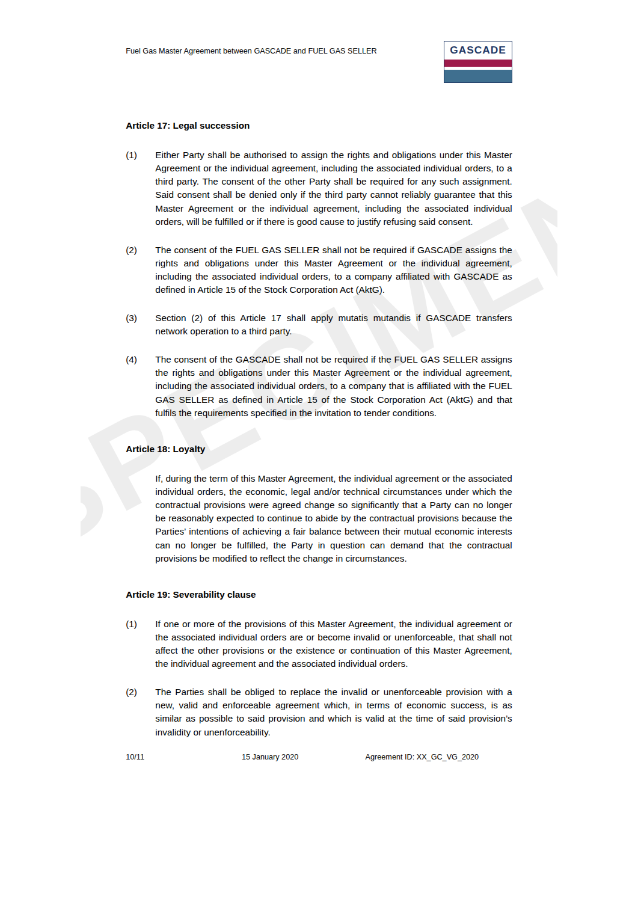SPECIMEN
Fuel Gas Master Agreement between GASCADE and FUEL GAS SELLER
GASCADE
Article 17: Legal succession
(1)
Either Party shall be authorised to assign the rights and obligations under this Master Agreement or the individual agreement, including the associated individual orders, to a third party. The consent of the other Party shall be required for any such assignment. Said consent shall be denied only if the third party cannot reliably guarantee that this Master Agreement or the individual agreement, including the associated individual orders, will be fulfilled or if there is good cause to justify refusing said consent.
(2)
The consent of the FUEL GAS SELLER shall not be required if GASCADE assigns the rights and obligations under this Master Agreement or the individual agreement, including the associated individual orders, to a company affiliated with GASCADE as defined in Article 15 of the Stock Corporation Act (AktG).
(3)
Section (2) of this Article 17 shall apply mutatis mutandis if GASCADE transfers network operation to a third party.
(4)
The consent of the GASCADE shall not be required if the FUEL GAS SELLER assigns the rights and obligations under this Master Agreement or the individual agreement, including the associated individual orders, to a company that is affiliated with the FUEL GAS SELLER as defined in Article 15 of the Stock Corporation Act (AktG) and that fulfils the requirements specified in the invitation to tender conditions.
Article 18: Loyalty
If, during the term of this Master Agreement, the individual agreement or the associated individual orders, the economic, legal and/or technical circumstances under which the contractual provisions were agreed change so significantly that a Party can no longer be reasonably expected to continue to abide by the contractual provisions because the Parties’ intentions of achieving a fair balance between their mutual economic interests can no longer be fulfilled, the Party in question can demand that the contractual provisions be modified to reflect the change in circumstances.
Article 19: Severability clause
(1)
If one or more of the provisions of this Master Agreement, the individual agreement or the associated individual orders are or become invalid or unenforceable, that shall not affect the other provisions or the existence or continuation of this Master Agreement, the individual agreement and the associated individual orders.
(2)
The Parties shall be obliged to replace the invalid or unenforceable provision with a new, valid and enforceable agreement which, in terms of economic success, is as similar as possible to said provision and which is valid at the time of said provision’s invalidity or unenforceability.
10/11
15 January 2020
Agreement ID: XX_GC_VG_2020